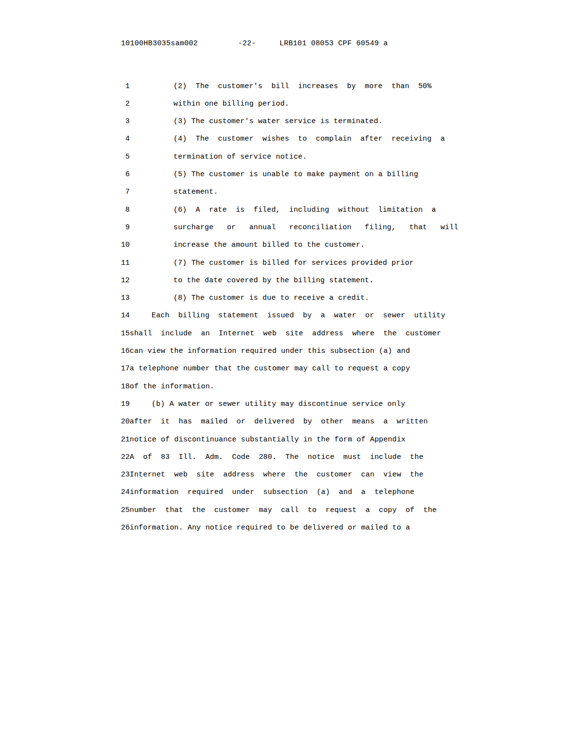10100HB3035sam002 -22- LRB101 08053 CPF 60549 a
| 1 | (2) The customer's bill increases by more than 50% |
| 2 | within one billing period. |
| 3 | (3) The customer's water service is terminated. |
| 4 | (4) The customer wishes to complain after receiving a |
| 5 | termination of service notice. |
| 6 | (5) The customer is unable to make payment on a billing |
| 7 | statement. |
| 8 | (6) A rate is filed, including without limitation a |
| 9 | surcharge or annual reconciliation filing, that will |
| 10 | increase the amount billed to the customer. |
| 11 | (7) The customer is billed for services provided prior |
| 12 | to the date covered by the billing statement. |
| 13 | (8) The customer is due to receive a credit. |
| 14 | Each billing statement issued by a water or sewer utility |
| 15 | shall include an Internet web site address where the customer |
| 16 | can view the information required under this subsection (a) and |
| 17 | a telephone number that the customer may call to request a copy |
| 18 | of the information. |
| 19 | (b) A water or sewer utility may discontinue service only |
| 20 | after it has mailed or delivered by other means a written |
| 21 | notice of discontinuance substantially in the form of Appendix |
| 22 | A of 83 Ill. Adm. Code 280. The notice must include the |
| 23 | Internet web site address where the customer can view the |
| 24 | information required under subsection (a) and a telephone |
| 25 | number that the customer may call to request a copy of the |
| 26 | information. Any notice required to be delivered or mailed to a |